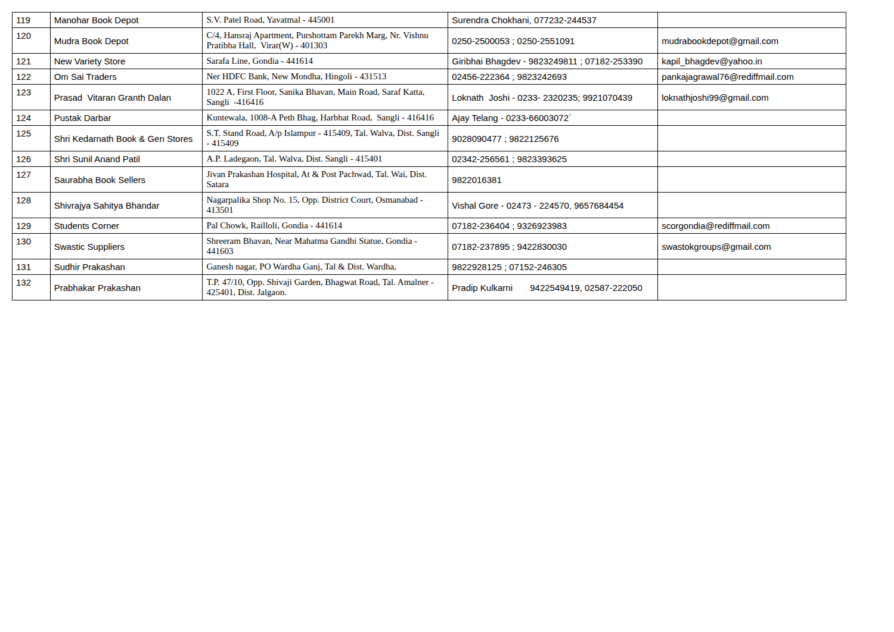| 119 | Manohar Book Depot | S.V. Patel Road, Yavatmal - 445001 | Surendra Chokhani, 077232-244537 | |
| 120 | Mudra Book Depot | C/4, Hansraj Apartment, Purshottam Parekh Marg, Nr. Vishnu Pratibha Hall, Virar(W) - 401303 | 0250-2500053 ; 0250-2551091 | mudrabookdepot@gmail.com |
| 121 | New Variety Store | Sarafa Line, Gondia - 441614 | Giribhai Bhagdev - 9823249811 ; 07182-253390 | kapil_bhagdev@yahoo.in |
| 122 | Om Sai Traders | Ner HDFC Bank, New Mondha, Hingoli - 431513 | 02456-222364 ; 9823242693 | pankajagrawal76@rediffmail.com |
| 123 | Prasad Vitaran Granth Dalan | 1022 A, First Floor, Sanika Bhavan, Main Road, Saraf Katta, Sangli -416416 | Loknath Joshi - 0233- 2320235; 9921070439 | loknathjoshi99@gmail.com |
| 124 | Pustak Darbar | Kuntewala, 1008-A Peth Bhag, Harbhat Road, Sangli - 416416 | Ajay Telang - 0233-66003072` | |
| 125 | Shri Kedarnath Book & Gen Stores | S.T. Stand Road, A/p Islampur - 415409, Tal. Walva, Dist. Sangli - 415409 | 9028090477 ; 9822125676 | |
| 126 | Shri Sunil Anand Patil | A.P. Ladegaon, Tal. Walva, Dist. Sangli - 415401 | 02342-256561 ; 9823393625 | |
| 127 | Saurabha Book Sellers | Jivan Prakashan Hospital, At & Post Pachwad, Tal. Wai, Dist. Satara | 9822016381 | |
| 128 | Shivrajya Sahitya Bhandar | Nagarpalika Shop No. 15, Opp. District Court, Osmanabad - 413501 | Vishal Gore - 02473 - 224570, 9657684454 | |
| 129 | Students Corner | Pal Chowk, Railloli, Gondia - 441614 | 07182-236404 ; 9326923983 | scorgondia@rediffmail.com |
| 130 | Swastic Suppliers | Shreeram Bhavan, Near Mahatma Gandhi Statue, Gondia - 441603 | 07182-237895 ; 9422830030 | swastokgroups@gmail.com |
| 131 | Sudhir Prakashan | Ganesh nagar, PO Wardha Ganj, Tal & Dist. Wardha, | 9822928125 ; 07152-246305 | |
| 132 | Prabhakar Prakashan | T.P. 47/10, Opp. Shivaji Garden, Bhagwat Road, Tal. Amalner - 425401, Dist. Jalgaon. | Pradip Kulkarni 9422549419, 02587-222050 | |